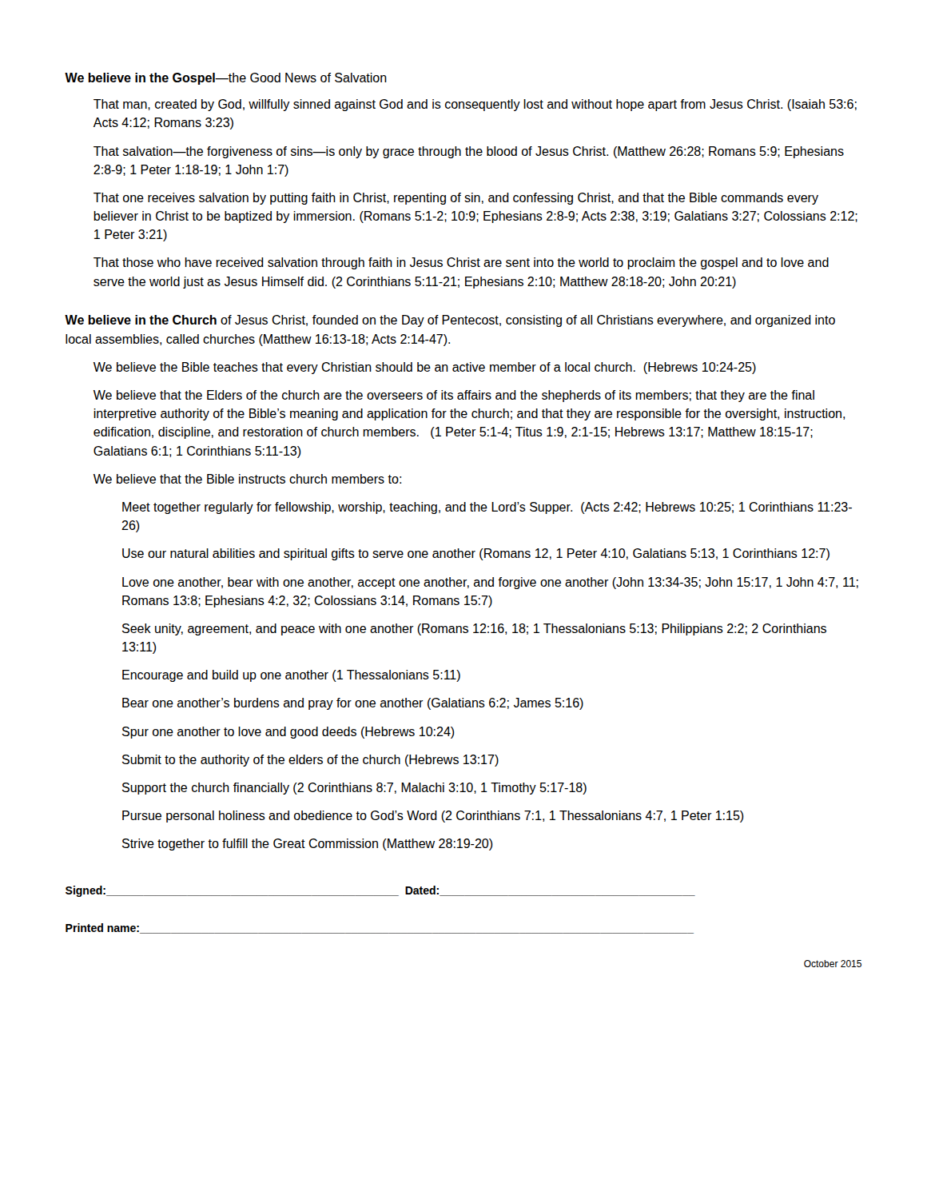We believe in the Gospel—the Good News of Salvation
That man, created by God, willfully sinned against God and is consequently lost and without hope apart from Jesus Christ. (Isaiah 53:6; Acts 4:12; Romans 3:23)
That salvation—the forgiveness of sins—is only by grace through the blood of Jesus Christ. (Matthew 26:28; Romans 5:9; Ephesians 2:8-9; 1 Peter 1:18-19; 1 John 1:7)
That one receives salvation by putting faith in Christ, repenting of sin, and confessing Christ, and that the Bible commands every believer in Christ to be baptized by immersion. (Romans 5:1-2; 10:9; Ephesians 2:8-9; Acts 2:38, 3:19; Galatians 3:27; Colossians 2:12; 1 Peter 3:21)
That those who have received salvation through faith in Jesus Christ are sent into the world to proclaim the gospel and to love and serve the world just as Jesus Himself did. (2 Corinthians 5:11-21; Ephesians 2:10; Matthew 28:18-20; John 20:21)
We believe in the Church of Jesus Christ, founded on the Day of Pentecost, consisting of all Christians everywhere, and organized into local assemblies, called churches (Matthew 16:13-18; Acts 2:14-47).
We believe the Bible teaches that every Christian should be an active member of a local church. (Hebrews 10:24-25)
We believe that the Elders of the church are the overseers of its affairs and the shepherds of its members; that they are the final interpretive authority of the Bible’s meaning and application for the church; and that they are responsible for the oversight, instruction, edification, discipline, and restoration of church members. (1 Peter 5:1-4; Titus 1:9, 2:1-15; Hebrews 13:17; Matthew 18:15-17; Galatians 6:1; 1 Corinthians 5:11-13)
We believe that the Bible instructs church members to:
Meet together regularly for fellowship, worship, teaching, and the Lord’s Supper. (Acts 2:42; Hebrews 10:25; 1 Corinthians 11:23-26)
Use our natural abilities and spiritual gifts to serve one another (Romans 12, 1 Peter 4:10, Galatians 5:13, 1 Corinthians 12:7)
Love one another, bear with one another, accept one another, and forgive one another (John 13:34-35; John 15:17, 1 John 4:7, 11; Romans 13:8; Ephesians 4:2, 32; Colossians 3:14, Romans 15:7)
Seek unity, agreement, and peace with one another (Romans 12:16, 18; 1 Thessalonians 5:13; Philippians 2:2; 2 Corinthians 13:11)
Encourage and build up one another (1 Thessalonians 5:11)
Bear one another’s burdens and pray for one another (Galatians 6:2; James 5:16)
Spur one another to love and good deeds (Hebrews 10:24)
Submit to the authority of the elders of the church (Hebrews 13:17)
Support the church financially (2 Corinthians 8:7, Malachi 3:10, 1 Timothy 5:17-18)
Pursue personal holiness and obedience to God’s Word (2 Corinthians 7:1, 1 Thessalonians 4:7, 1 Peter 1:15)
Strive together to fulfill the Great Commission (Matthew 28:19-20)
Signed:_______________________________________________ Dated:_________________________________________
Printed name:_________________________________________________________________________________________
October 2015